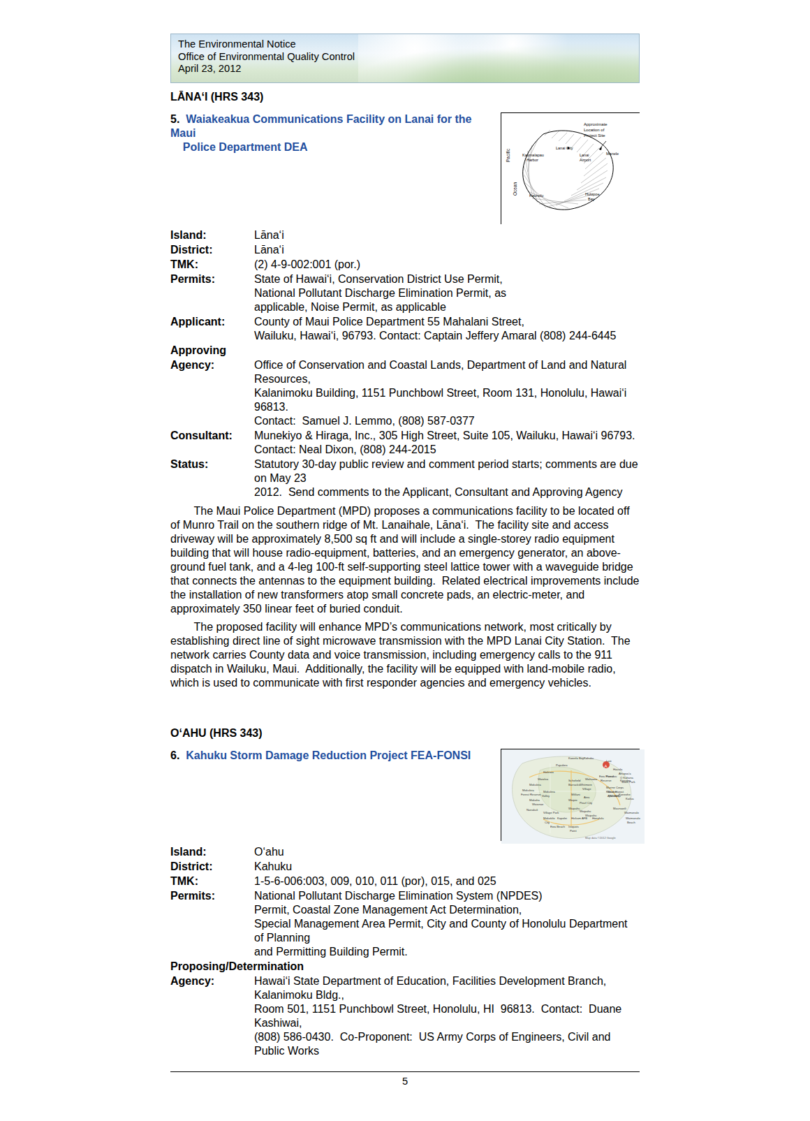The Environmental Notice
Office of Environmental Quality Control
April 23, 2012
LĀNA‘I (HRS 343)
Approximate Location of Project Site Lanai City Kaumalapau Harbor Lanai Airport Manele Hulopoe Bay Kaunolu Pacific Ocean
5. Waiakeakua Communications Facility on Lanai for the Maui
Police Department DEA
| Island: | Lāna‘i |
| District: | Lāna‘i |
| TMK: | (2) 4-9-002:001 (por.) |
| Permits: | State of Hawai‘i, Conservation District Use Permit, National Pollutant Discharge Elimination Permit, as applicable, Noise Permit, as applicable |
| Applicant: | County of Maui Police Department 55 Mahalani Street, Wailuku, Hawai‘i, 96793. Contact: Captain Jeffery Amaral (808) 244-6445 |
| Approving | |
| Agency: | Office of Conservation and Coastal Lands, Department of Land and Natural Resources, Kalanimoku Building, 1151 Punchbowl Street, Room 131, Honolulu, Hawai‘i 96813. Contact: Samuel J. Lemmo, (808) 587-0377 |
| Consultant: | Munekiyo & Hiraga, Inc., 305 High Street, Suite 105, Wailuku, Hawai‘i 96793. Contact: Neal Dixon, (808) 244-2015 |
| Status: | Statutory 30-day public review and comment period starts; comments are due on May 23 2012. Send comments to the Applicant, Consultant and Approving Agency |
The Maui Police Department (MPD) proposes a communications facility to be located off of Munro Trail on the southern ridge of Mt. Lanaihale, Lāna‘i. The facility site and access driveway will be approximately 8,500 sq ft and will include a single-storey radio equipment building that will house radio-equipment, batteries, and an emergency generator, an above-ground fuel tank, and a 4-leg 100-ft self-supporting steel lattice tower with a waveguide bridge that connects the antennas to the equipment building. Related electrical improvements include the installation of new transformers atop small concrete pads, an electric-meter, and approximately 350 linear feet of buried conduit.
The proposed facility will enhance MPD’s communications network, most critically by establishing direct line of sight microwave transmission with the MPD Lanai City Station. The network carries County data and voice transmission, including emergency calls to the 911 dispatch in Wailuku, Maui. Additionally, the facility will be equipped with land-mobile radio, which is used to communicate with first responder agencies and emergency vehicles.
O‘AHU (HRS 343)
A Kahuku Kawela Bay Pupukea Laie Hauula Punaluu Haleiwa Waialua Mokuleia Mokuleia Forest Reserve Kaaawa Wahiawa Whitmore Village Schofield Barracks Ewa Forest Reserve Ahupua'a O Kahana State Park Mokuleia Valley Makaha Waianae Mililani Aiea Waipio Pearl City Kahaluu Ahuimanu Kaneohe Kailua Marine Corps Base Hawaii (MCBH) Nanakuli Village Park Waipahu Waipahu Waipahu Makakilo City Kapolei Hickam AFB Honolulu Ewa Beach Iroquois Point Maunawili Waimanalo Waimanalo Beach Map data ©2012 Google
6. Kahuku Storm Damage Reduction Project FEA-FONSI
| Island: | O‘ahu |
| District: | Kahuku |
| TMK: | 1-5-6-006:003, 009, 010, 011 (por), 015, and 025 |
| Permits: | National Pollutant Discharge Elimination System (NPDES) Permit, Coastal Zone Management Act Determination, Special Management Area Permit, City and County of Honolulu Department of Planning and Permitting Building Permit. |
| Proposing/Determination |
| Agency: | Hawai‘i State Department of Education, Facilities Development Branch, Kalanimoku Bldg., Room 501, 1151 Punchbowl Street, Honolulu, HI 96813. Contact: Duane Kashiwai, (808) 586-0430. Co-Proponent: US Army Corps of Engineers, Civil and Public Works |
5